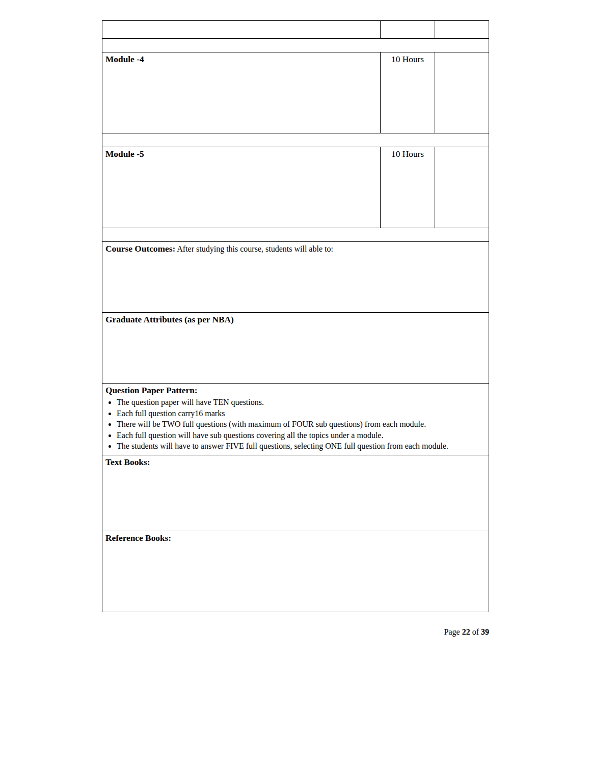| Module -4 | 10 Hours | |
| Module -5 | 10 Hours | |
| Course Outcomes: After studying this course, students will able to: |
| Graduate Attributes (as per NBA) |
| Question Paper Pattern: The question paper will have TEN questions. Each full question carry16 marks There will be TWO full questions (with maximum of FOUR sub questions) from each module. Each full question will have sub questions covering all the topics under a module. The students will have to answer FIVE full questions, selecting ONE full question from each module. |
| Text Books: |
| Reference Books: |
Page 22 of 39